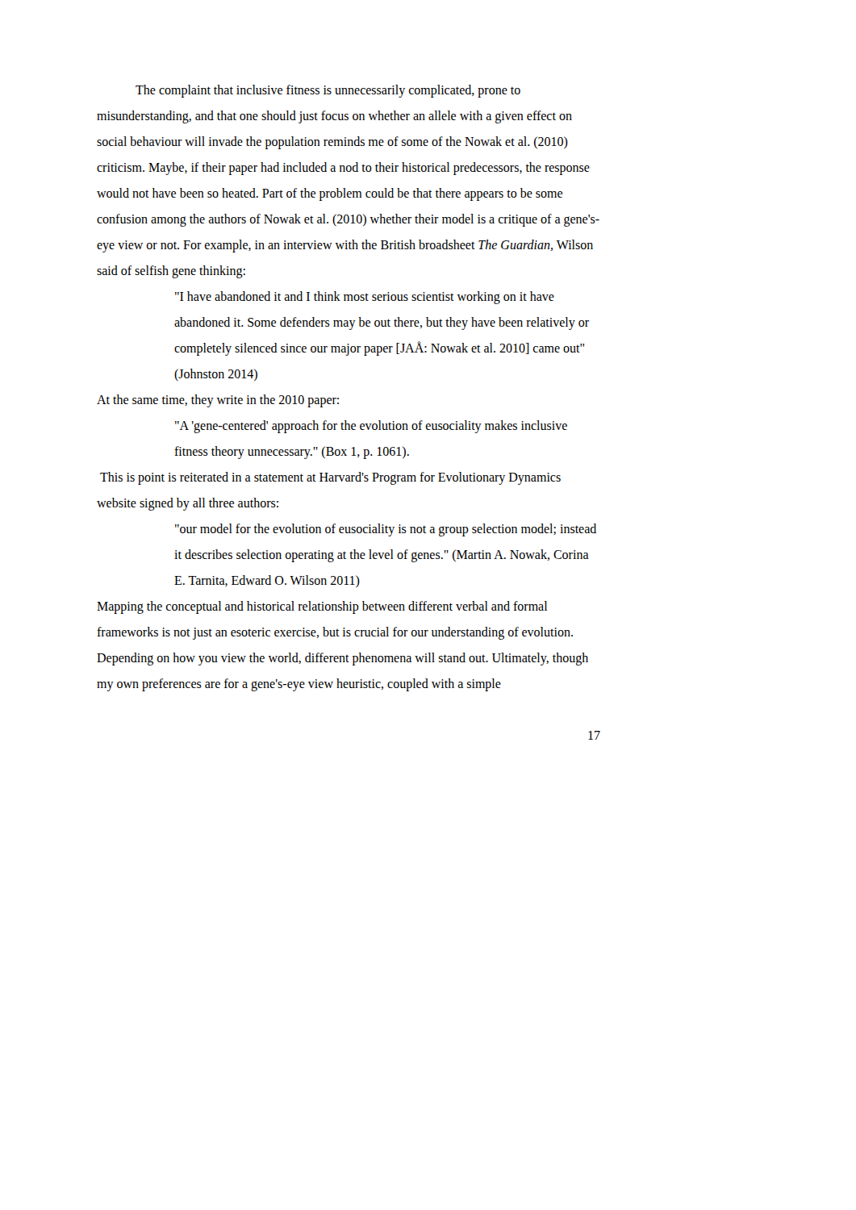The complaint that inclusive fitness is unnecessarily complicated, prone to misunderstanding, and that one should just focus on whether an allele with a given effect on social behaviour will invade the population reminds me of some of the Nowak et al. (2010) criticism. Maybe, if their paper had included a nod to their historical predecessors, the response would not have been so heated. Part of the problem could be that there appears to be some confusion among the authors of Nowak et al. (2010) whether their model is a critique of a gene's-eye view or not. For example, in an interview with the British broadsheet The Guardian, Wilson said of selfish gene thinking:
"I have abandoned it and I think most serious scientist working on it have abandoned it. Some defenders may be out there, but they have been relatively or completely silenced since our major paper [JAÅ: Nowak et al. 2010] came out" (Johnston 2014)
At the same time, they write in the 2010 paper:
"A 'gene-centered' approach for the evolution of eusociality makes inclusive fitness theory unnecessary." (Box 1, p. 1061).
This is point is reiterated in a statement at Harvard's Program for Evolutionary Dynamics website signed by all three authors:
"our model for the evolution of eusociality is not a group selection model; instead it describes selection operating at the level of genes." (Martin A. Nowak, Corina E. Tarnita, Edward O. Wilson 2011)
Mapping the conceptual and historical relationship between different verbal and formal frameworks is not just an esoteric exercise, but is crucial for our understanding of evolution. Depending on how you view the world, different phenomena will stand out. Ultimately, though my own preferences are for a gene's-eye view heuristic, coupled with a simple
17